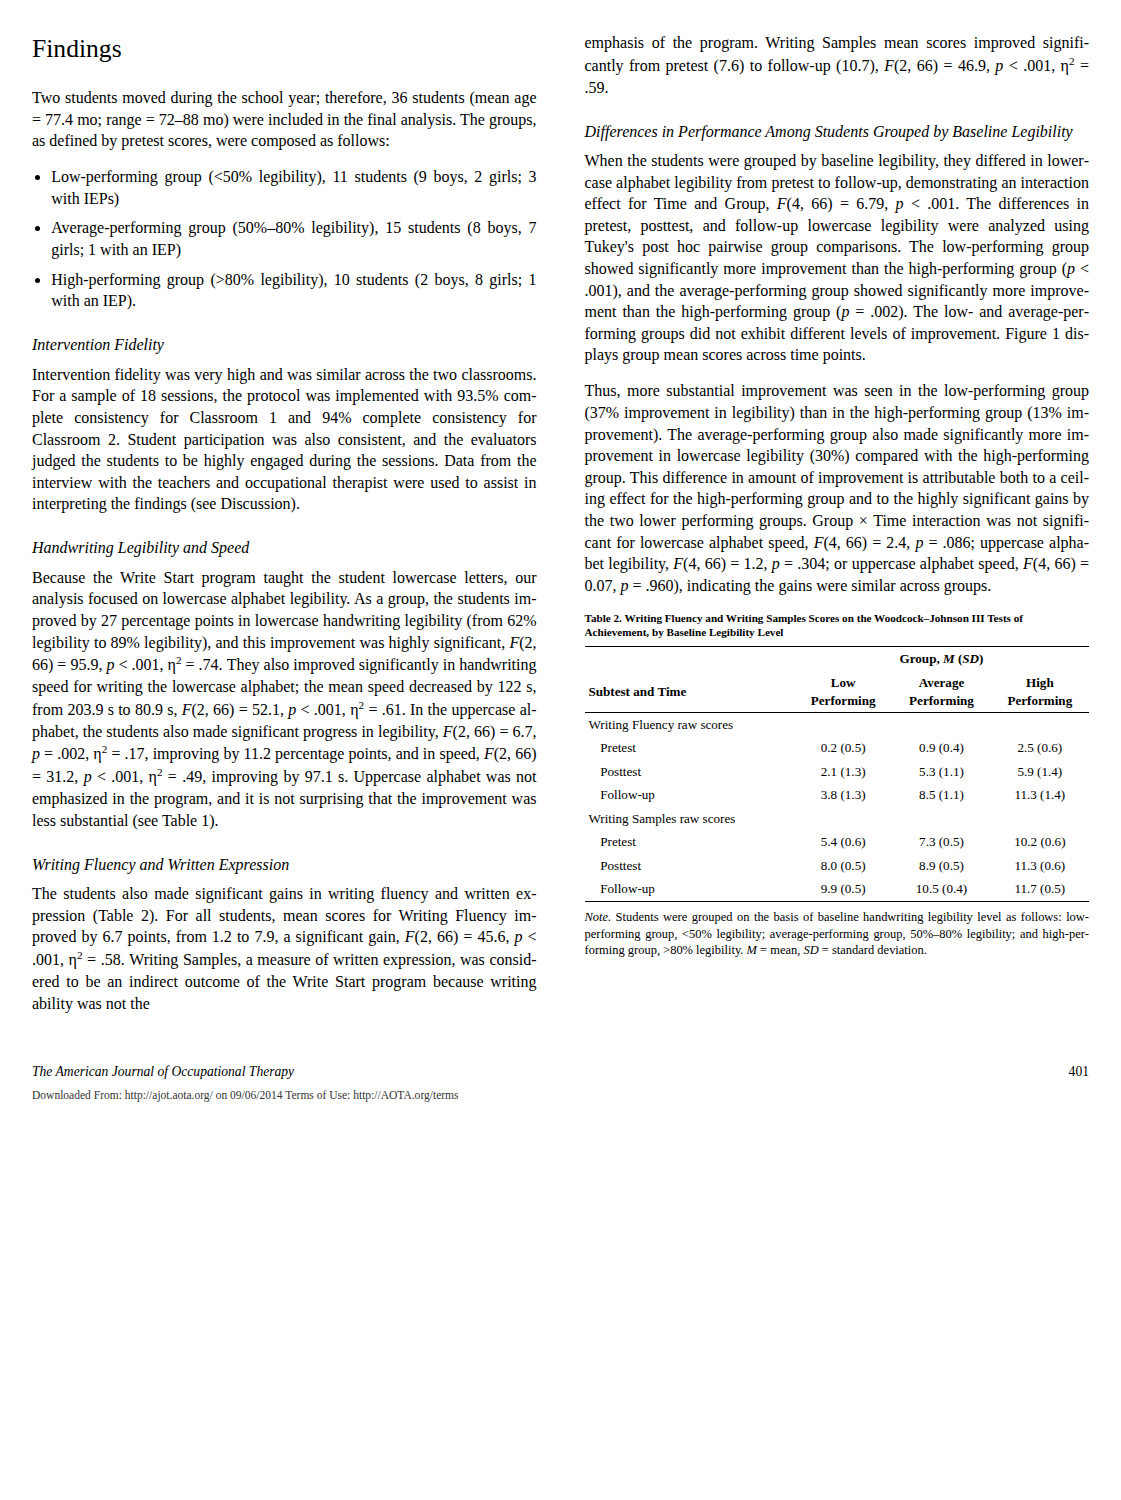Findings
Two students moved during the school year; therefore, 36 students (mean age = 77.4 mo; range = 72–88 mo) were included in the final analysis. The groups, as defined by pretest scores, were composed as follows:
Low-performing group (<50% legibility), 11 students (9 boys, 2 girls; 3 with IEPs)
Average-performing group (50%–80% legibility), 15 students (8 boys, 7 girls; 1 with an IEP)
High-performing group (>80% legibility), 10 students (2 boys, 8 girls; 1 with an IEP).
Intervention Fidelity
Intervention fidelity was very high and was similar across the two classrooms. For a sample of 18 sessions, the protocol was implemented with 93.5% complete consistency for Classroom 1 and 94% complete consistency for Classroom 2. Student participation was also consistent, and the evaluators judged the students to be highly engaged during the sessions. Data from the interview with the teachers and occupational therapist were used to assist in interpreting the findings (see Discussion).
Handwriting Legibility and Speed
Because the Write Start program taught the student lowercase letters, our analysis focused on lowercase alphabet legibility. As a group, the students improved by 27 percentage points in lowercase handwriting legibility (from 62% legibility to 89% legibility), and this improvement was highly significant, F(2, 66) = 95.9, p < .001, η2 = .74. They also improved significantly in handwriting speed for writing the lowercase alphabet; the mean speed decreased by 122 s, from 203.9 s to 80.9 s, F(2, 66) = 52.1, p < .001, η2 = .61. In the uppercase alphabet, the students also made significant progress in legibility, F(2, 66) = 6.7, p = .002, η2 = .17, improving by 11.2 percentage points, and in speed, F(2, 66) = 31.2, p < .001, η2 = .49, improving by 97.1 s. Uppercase alphabet was not emphasized in the program, and it is not surprising that the improvement was less substantial (see Table 1).
Writing Fluency and Written Expression
The students also made significant gains in writing fluency and written expression (Table 2). For all students, mean scores for Writing Fluency improved by 6.7 points, from 1.2 to 7.9, a significant gain, F(2, 66) = 45.6, p < .001, η2 = .58. Writing Samples, a measure of written expression, was considered to be an indirect outcome of the Write Start program because writing ability was not the
emphasis of the program. Writing Samples mean scores improved significantly from pretest (7.6) to follow-up (10.7), F(2, 66) = 46.9, p < .001, η2 = .59.
Differences in Performance Among Students Grouped by Baseline Legibility
When the students were grouped by baseline legibility, they differed in lowercase alphabet legibility from pretest to follow-up, demonstrating an interaction effect for Time and Group, F(4, 66) = 6.79, p < .001. The differences in pretest, posttest, and follow-up lowercase legibility were analyzed using Tukey's post hoc pairwise group comparisons. The low-performing group showed significantly more improvement than the high-performing group (p < .001), and the average-performing group showed significantly more improvement than the high-performing group (p = .002). The low- and average-performing groups did not exhibit different levels of improvement. Figure 1 displays group mean scores across time points.
Thus, more substantial improvement was seen in the low-performing group (37% improvement in legibility) than in the high-performing group (13% improvement). The average-performing group also made significantly more improvement in lowercase legibility (30%) compared with the high-performing group. This difference in amount of improvement is attributable both to a ceiling effect for the high-performing group and to the highly significant gains by the two lower performing groups. Group × Time interaction was not significant for lowercase alphabet speed, F(4, 66) = 2.4, p = .086; uppercase alphabet legibility, F(4, 66) = 1.2, p = .304; or uppercase alphabet speed, F(4, 66) = 0.07, p = .960), indicating the gains were similar across groups.
Table 2. Writing Fluency and Writing Samples Scores on the Woodcock–Johnson III Tests of Achievement, by Baseline Legibility Level
| | Group, M ( SD ) |
| --- | --- |
| Subtest and Time | Low Performing | Average Performing | High Performing |
| Writing Fluency raw scores | | | |
| Pretest | 0.2 (0.5) | 0.9 (0.4) | 2.5 (0.6) |
| Posttest | 2.1 (1.3) | 5.3 (1.1) | 5.9 (1.4) |
| Follow-up | 3.8 (1.3) | 8.5 (1.1) | 11.3 (1.4) |
| Writing Samples raw scores | | | |
| Pretest | 5.4 (0.6) | 7.3 (0.5) | 10.2 (0.6) |
| Posttest | 8.0 (0.5) | 8.9 (0.5) | 11.3 (0.6) |
| Follow-up | 9.9 (0.5) | 10.5 (0.4) | 11.7 (0.5) |
Note. Students were grouped on the basis of baseline handwriting legibility level as follows: low-performing group, <50% legibility; average-performing group, 50%–80% legibility; and high-performing group, >80% legibility. M = mean, SD = standard deviation.
The American Journal of Occupational Therapy 401
Downloaded From: http://ajot.aota.org/ on 09/06/2014 Terms of Use: http://AOTA.org/terms